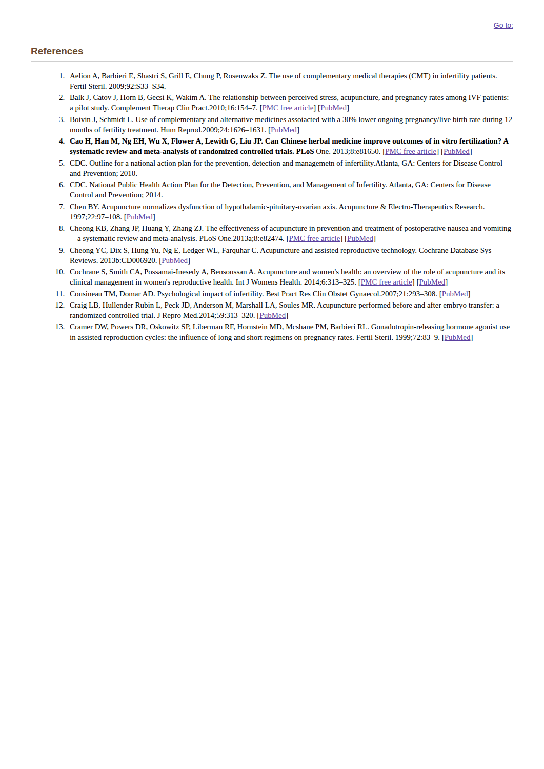Go to:
References
Aelion A, Barbieri E, Shastri S, Grill E, Chung P, Rosenwaks Z. The use of complementary medical therapies (CMT) in infertility patients. Fertil Steril. 2009;92:S33–S34.
Balk J, Catov J, Horn B, Gecsi K, Wakim A. The relationship between perceived stress, acupuncture, and pregnancy rates among IVF patients: a pilot study. Complement Therap Clin Pract.2010;16:154–7. [PMC free article] [PubMed]
Boivin J, Schmidt L. Use of complementary and alternative medicines assoiacted with a 30% lower ongoing pregnancy/live birth rate during 12 months of fertility treatment. Hum Reprod.2009;24:1626–1631. [PubMed]
Cao H, Han M, Ng EH, Wu X, Flower A, Lewith G, Liu JP. Can Chinese herbal medicine improve outcomes of in vitro fertilization? A systematic review and meta-analysis of randomized controlled trials. PLoS One. 2013;8:e81650. [PMC free article] [PubMed]
CDC. Outline for a national action plan for the prevention, detection and managemetn of infertility.Atlanta, GA: Centers for Disease Control and Prevention; 2010.
CDC. National Public Health Action Plan for the Detection, Prevention, and Management of Infertility. Atlanta, GA: Centers for Disease Control and Prevention; 2014.
Chen BY. Acupuncture normalizes dysfunction of hypothalamic-pituitary-ovarian axis. Acupuncture & Electro-Therapeutics Research. 1997;22:97–108. [PubMed]
Cheong KB, Zhang JP, Huang Y, Zhang ZJ. The effectiveness of acupuncture in prevention and treatment of postoperative nausea and vomiting—a systematic review and meta-analysis. PLoS One.2013a;8:e82474. [PMC free article] [PubMed]
Cheong YC, Dix S, Hung Yu, Ng E, Ledger WL, Farquhar C. Acupuncture and assisted reproductive technology. Cochrane Database Sys Reviews. 2013b:CD006920. [PubMed]
Cochrane S, Smith CA, Possamai-Inesedy A, Bensoussan A. Acupuncture and women's health: an overview of the role of acupuncture and its clinical management in women's reproductive health. Int J Womens Health. 2014;6:313–325. [PMC free article] [PubMed]
Cousineau TM, Domar AD. Psychological impact of infertility. Best Pract Res Clin Obstet Gynaecol.2007;21:293–308. [PubMed]
Craig LB, Hullender Rubin L, Peck JD, Anderson M, Marshall LA, Soules MR. Acupuncture performed before and after embryo transfer: a randomized controlled trial. J Repro Med.2014;59:313–320. [PubMed]
Cramer DW, Powers DR, Oskowitz SP, Liberman RF, Hornstein MD, Mcshane PM, Barbieri RL. Gonadotropin-releasing hormone agonist use in assisted reproduction cycles: the influence of long and short regimens on pregnancy rates. Fertil Steril. 1999;72:83–9. [PubMed]